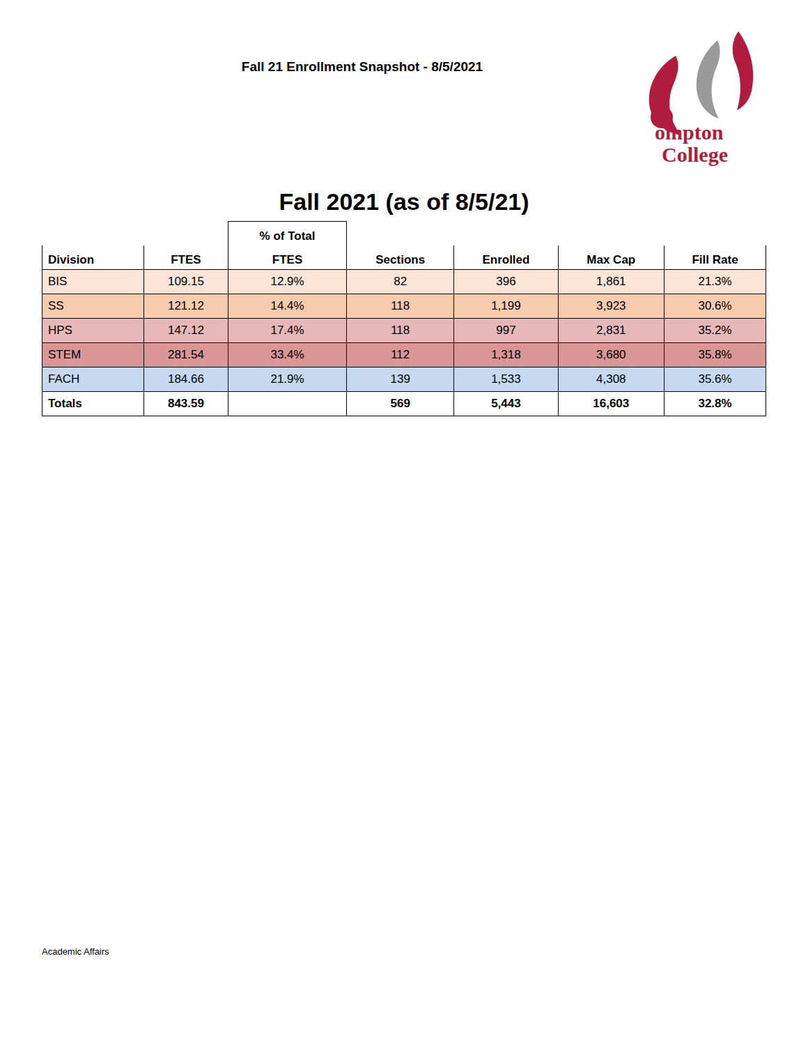ompton College
Fall 21 Enrollment Snapshot - 8/5/2021
Fall 2021 (as of 8/5/21)
| | | % of Total | | | | |
| --- | --- | --- | --- | --- | --- | --- |
| Division | FTES | FTES | Sections | Enrolled | Max Cap | Fill Rate |
| BIS | 109.15 | 12.9% | 82 | 396 | 1,861 | 21.3% |
| SS | 121.12 | 14.4% | 118 | 1,199 | 3,923 | 30.6% |
| HPS | 147.12 | 17.4% | 118 | 997 | 2,831 | 35.2% |
| STEM | 281.54 | 33.4% | 112 | 1,318 | 3,680 | 35.8% |
| FACH | 184.66 | 21.9% | 139 | 1,533 | 4,308 | 35.6% |
| Totals | 843.59 | | 569 | 5,443 | 16,603 | 32.8% |
Academic Affairs